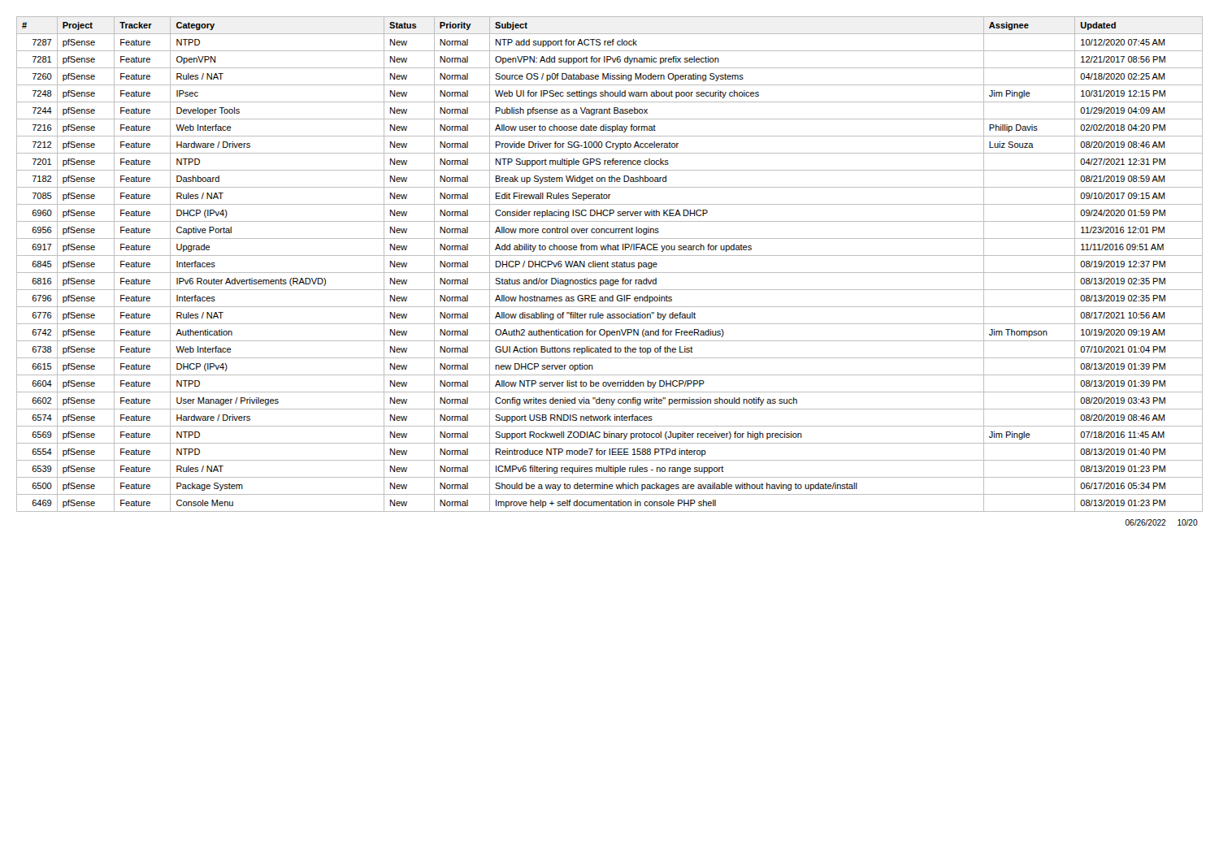Issue tracker export
| # | Project | Tracker | Category | Status | Priority | Subject | Assignee | Updated |
| --- | --- | --- | --- | --- | --- | --- | --- | --- |
| 7287 | pfSense | Feature | NTPD | New | Normal | NTP add support for ACTS ref clock | | 10/12/2020 07:45 AM |
| 7281 | pfSense | Feature | OpenVPN | New | Normal | OpenVPN: Add support for IPv6 dynamic prefix selection | | 12/21/2017 08:56 PM |
| 7260 | pfSense | Feature | Rules / NAT | New | Normal | Source OS / p0f Database Missing Modern Operating Systems | | 04/18/2020 02:25 AM |
| 7248 | pfSense | Feature | IPsec | New | Normal | Web UI for IPSec settings should warn about poor security choices | Jim Pingle | 10/31/2019 12:15 PM |
| 7244 | pfSense | Feature | Developer Tools | New | Normal | Publish pfsense as a Vagrant Basebox | | 01/29/2019 04:09 AM |
| 7216 | pfSense | Feature | Web Interface | New | Normal | Allow user to choose date display format | Phillip Davis | 02/02/2018 04:20 PM |
| 7212 | pfSense | Feature | Hardware / Drivers | New | Normal | Provide Driver for SG-1000 Crypto Accelerator | Luiz Souza | 08/20/2019 08:46 AM |
| 7201 | pfSense | Feature | NTPD | New | Normal | NTP Support multiple GPS reference clocks | | 04/27/2021 12:31 PM |
| 7182 | pfSense | Feature | Dashboard | New | Normal | Break up System Widget on the Dashboard | | 08/21/2019 08:59 AM |
| 7085 | pfSense | Feature | Rules / NAT | New | Normal | Edit Firewall Rules Seperator | | 09/10/2017 09:15 AM |
| 6960 | pfSense | Feature | DHCP (IPv4) | New | Normal | Consider replacing ISC DHCP server with KEA DHCP | | 09/24/2020 01:59 PM |
| 6956 | pfSense | Feature | Captive Portal | New | Normal | Allow more control over concurrent logins | | 11/23/2016 12:01 PM |
| 6917 | pfSense | Feature | Upgrade | New | Normal | Add ability to choose from what IP/IFACE you search for updates | | 11/11/2016 09:51 AM |
| 6845 | pfSense | Feature | Interfaces | New | Normal | DHCP / DHCPv6 WAN client status page | | 08/19/2019 12:37 PM |
| 6816 | pfSense | Feature | IPv6 Router Advertisements (RADVD) | New | Normal | Status and/or Diagnostics page for radvd | | 08/13/2019 02:35 PM |
| 6796 | pfSense | Feature | Interfaces | New | Normal | Allow hostnames as GRE and GIF endpoints | | 08/13/2019 02:35 PM |
| 6776 | pfSense | Feature | Rules / NAT | New | Normal | Allow disabling of "filter rule association" by default | | 08/17/2021 10:56 AM |
| 6742 | pfSense | Feature | Authentication | New | Normal | OAuth2 authentication for OpenVPN (and for FreeRadius) | Jim Thompson | 10/19/2020 09:19 AM |
| 6738 | pfSense | Feature | Web Interface | New | Normal | GUI Action Buttons replicated to the top of the List | | 07/10/2021 01:04 PM |
| 6615 | pfSense | Feature | DHCP (IPv4) | New | Normal | new DHCP server option | | 08/13/2019 01:39 PM |
| 6604 | pfSense | Feature | NTPD | New | Normal | Allow NTP server list to be overridden by DHCP/PPP | | 08/13/2019 01:39 PM |
| 6602 | pfSense | Feature | User Manager / Privileges | New | Normal | Config writes denied via "deny config write" permission should notify as such | | 08/20/2019 03:43 PM |
| 6574 | pfSense | Feature | Hardware / Drivers | New | Normal | Support USB RNDIS network interfaces | | 08/20/2019 08:46 AM |
| 6569 | pfSense | Feature | NTPD | New | Normal | Support Rockwell ZODIAC binary protocol (Jupiter receiver) for high precision | Jim Pingle | 07/18/2016 11:45 AM |
| 6554 | pfSense | Feature | NTPD | New | Normal | Reintroduce NTP mode7 for IEEE 1588 PTPd interop | | 08/13/2019 01:40 PM |
| 6539 | pfSense | Feature | Rules / NAT | New | Normal | ICMPv6 filtering requires multiple rules - no range support | | 08/13/2019 01:23 PM |
| 6500 | pfSense | Feature | Package System | New | Normal | Should be a way to determine which packages are available without having to update/install | | 06/17/2016 05:34 PM |
| 6469 | pfSense | Feature | Console Menu | New | Normal | Improve help + self documentation in console PHP shell | | 08/13/2019 01:23 PM |
| 06/26/2022 10/20 |